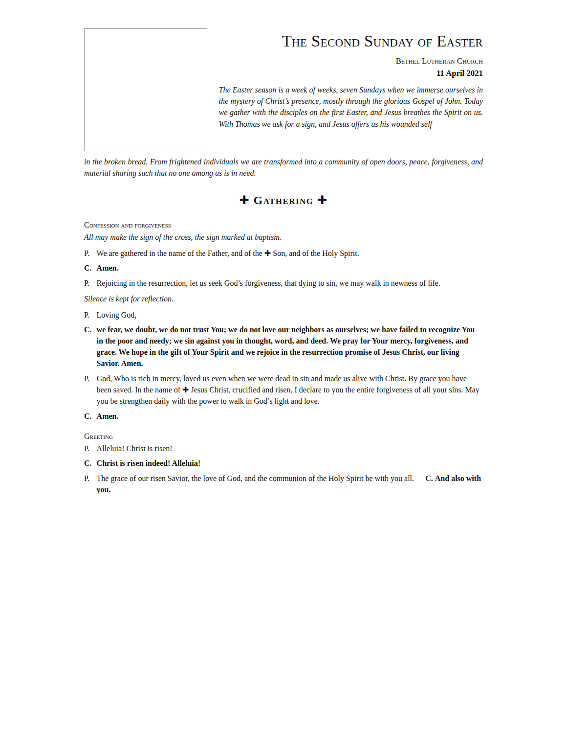The Second Sunday of Easter
Bethel Lutheran Church
11 April 2021
The Easter season is a week of weeks, seven Sundays when we immerse ourselves in the mystery of Christ’s presence, mostly through the glorious Gospel of John. Today we gather with the disciples on the first Easter, and Jesus breathes the Spirit on us. With Thomas we ask for a sign, and Jesus offers us his wounded self
in the broken bread. From frightened individuals we are transformed into a community of open doors, peace, forgiveness, and material sharing such that no one among us is in need.
✚ Gathering ✚
Confession and forgiveness
All may make the sign of the cross, the sign marked at baptism.
P.
We are gathered in the name of the Father, and of the ✚ Son, and of the Holy Spirit.
C.
Amen.
P.
Rejoicing in the resurrection, let us seek God’s forgiveness, that dying to sin, we may walk in newness of life.
Silence is kept for reflection.
P.
Loving God,
C.
we fear, we doubt, we do not trust You; we do not love our neighbors as ourselves; we have failed to recognize You in the poor and needy; we sin against you in thought, word, and deed. We pray for Your mercy, forgiveness, and grace. We hope in the gift of Your Spirit and we rejoice in the resurrection promise of Jesus Christ, our living Savior. Amen.
P.
God, Who is rich in mercy, loved us even when we were dead in sin and made us alive with Christ. By grace you have been saved. In the name of ✚ Jesus Christ, crucified and risen, I declare to you the entire forgiveness of all your sins. May you be strengthen daily with the power to walk in God’s light and love.
C.
Amen.
Greeting
P.
Alleluia! Christ is risen!
C.
Christ is risen indeed! Alleluia!
P.
The grace of our risen Savior, the love of God, and the communion of the Holy Spirit be with you all. C. And also with you.